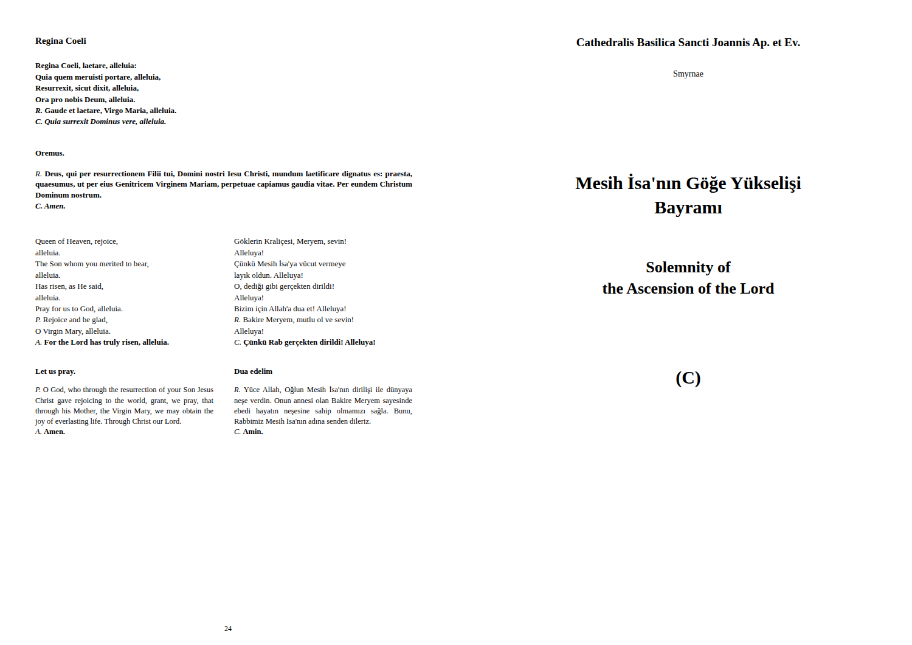Regina Coeli
Regina Coeli, laetare, alleluia:
Quia quem meruisti portare, alleluia,
Resurrexit, sicut dixit, alleluia,
Ora pro nobis Deum, alleluia.
R. Gaude et laetare, Virgo Maria, alleluia.
C. Quia surrexit Dominus vere, alleluia.
Oremus.
R. Deus, qui per resurrectionem Filii tui, Domini nostri Iesu Christi, mundum laetificare dignatus es: praesta, quaesumus, ut per eius Genitricem Virginem Mariam, perpetuae capiamus gaudia vitae. Per eundem Christum Dominum nostrum.
C. Amen.
Queen of Heaven, rejoice,
alleluia.
The Son whom you merited to bear,
alleluia.
Has risen, as He said,
alleluia.
Pray for us to God, alleluia.
P. Rejoice and be glad,
O Virgin Mary, alleluia.
A. For the Lord has truly risen, alleluia.
Göklerin Kraliçesi, Meryem, sevin!
Alleluya!
Çünkü Mesih İsa'ya vücut vermeye
layık oldun. Alleluya!
O, dediği gibi gerçekten dirildi!
Alleluya!
Bizim için Allah'a dua et! Alleluya!
R. Bakire Meryem, mutlu ol ve sevin!
Alleluya!
C. Çünkü Rab gerçekten dirildi! Alleluya!
Let us pray.
Dua edelim
P. O God, who through the resurrection of your Son Jesus Christ gave rejoicing to the world, grant, we pray, that through his Mother, the Virgin Mary, we may obtain the joy of everlasting life. Through Christ our Lord.
A. Amen.
R. Yüce Allah, Oğlun Mesih İsa'nın dirilişi ile dünyaya neşe verdin. Onun annesi olan Bakire Meryem sayesinde ebedi hayatın neşesine sahip olmamızı sağla. Bunu, Rabbimiz Mesih İsa'nın adına senden dileriz.
C. Amin.
24
Cathedralis Basilica Sancti Joannis Ap. et Ev.
Smyrnae
Mesih İsa'nın Göğe Yükselişi
Bayramı
Solemnity of
the Ascension of the Lord
(C)